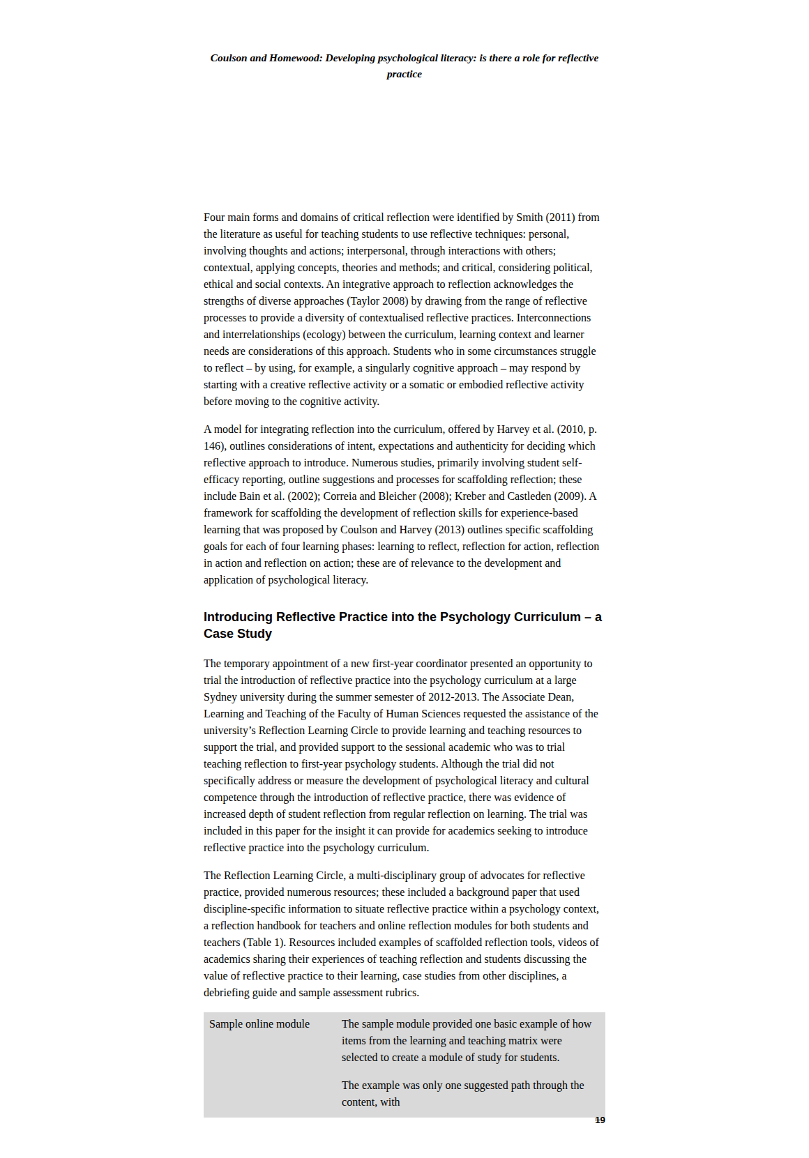Coulson and Homewood: Developing psychological literacy: is there a role for reflective practice
Four main forms and domains of critical reflection were identified by Smith (2011) from the literature as useful for teaching students to use reflective techniques: personal, involving thoughts and actions; interpersonal, through interactions with others; contextual, applying concepts, theories and methods; and critical, considering political, ethical and social contexts. An integrative approach to reflection acknowledges the strengths of diverse approaches (Taylor 2008) by drawing from the range of reflective processes to provide a diversity of contextualised reflective practices. Interconnections and interrelationships (ecology) between the curriculum, learning context and learner needs are considerations of this approach. Students who in some circumstances struggle to reflect – by using, for example, a singularly cognitive approach – may respond by starting with a creative reflective activity or a somatic or embodied reflective activity before moving to the cognitive activity.
A model for integrating reflection into the curriculum, offered by Harvey et al. (2010, p. 146), outlines considerations of intent, expectations and authenticity for deciding which reflective approach to introduce. Numerous studies, primarily involving student self-efficacy reporting, outline suggestions and processes for scaffolding reflection; these include Bain et al. (2002); Correia and Bleicher (2008); Kreber and Castleden (2009). A framework for scaffolding the development of reflection skills for experience-based learning that was proposed by Coulson and Harvey (2013) outlines specific scaffolding goals for each of four learning phases: learning to reflect, reflection for action, reflection in action and reflection on action; these are of relevance to the development and application of psychological literacy.
Introducing Reflective Practice into the Psychology Curriculum – a Case Study
The temporary appointment of a new first-year coordinator presented an opportunity to trial the introduction of reflective practice into the psychology curriculum at a large Sydney university during the summer semester of 2012-2013. The Associate Dean, Learning and Teaching of the Faculty of Human Sciences requested the assistance of the university’s Reflection Learning Circle to provide learning and teaching resources to support the trial, and provided support to the sessional academic who was to trial teaching reflection to first-year psychology students. Although the trial did not specifically address or measure the development of psychological literacy and cultural competence through the introduction of reflective practice, there was evidence of increased depth of student reflection from regular reflection on learning. The trial was included in this paper for the insight it can provide for academics seeking to introduce reflective practice into the psychology curriculum.
The Reflection Learning Circle, a multi-disciplinary group of advocates for reflective practice, provided numerous resources; these included a background paper that used discipline-specific information to situate reflective practice within a psychology context, a reflection handbook for teachers and online reflection modules for both students and teachers (Table 1). Resources included examples of scaffolded reflection tools, videos of academics sharing their experiences of teaching reflection and students discussing the value of reflective practice to their learning, case studies from other disciplines, a debriefing guide and sample assessment rubrics.
| Sample online module | The sample module provided one basic example of how items from the learning and teaching matrix were selected to create a module of study for students. The example was only one suggested path through the content, with |
19